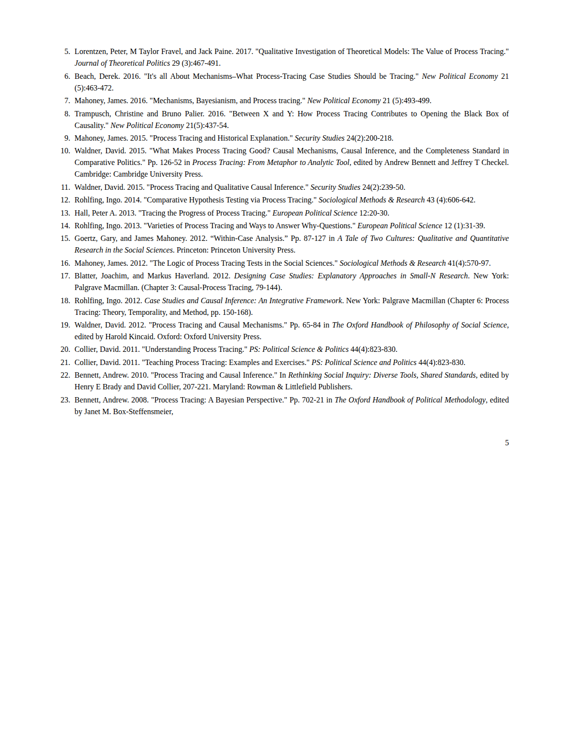Lorentzen, Peter, M Taylor Fravel, and Jack Paine. 2017. "Qualitative Investigation of Theoretical Models: The Value of Process Tracing." Journal of Theoretical Politics 29 (3):467-491.
Beach, Derek. 2016. "It's all About Mechanisms–What Process-Tracing Case Studies Should be Tracing." New Political Economy 21 (5):463-472.
Mahoney, James. 2016. "Mechanisms, Bayesianism, and Process tracing." New Political Economy 21 (5):493-499.
Trampusch, Christine and Bruno Palier. 2016. "Between X and Y: How Process Tracing Contributes to Opening the Black Box of Causality." New Political Economy 21(5):437-54.
Mahoney, James. 2015. "Process Tracing and Historical Explanation." Security Studies 24(2):200-218.
Waldner, David. 2015. "What Makes Process Tracing Good? Causal Mechanisms, Causal Inference, and the Completeness Standard in Comparative Politics." Pp. 126-52 in Process Tracing: From Metaphor to Analytic Tool, edited by Andrew Bennett and Jeffrey T Checkel. Cambridge: Cambridge University Press.
Waldner, David. 2015. "Process Tracing and Qualitative Causal Inference." Security Studies 24(2):239-50.
Rohlfing, Ingo. 2014. "Comparative Hypothesis Testing via Process Tracing." Sociological Methods & Research 43 (4):606-642.
Hall, Peter A. 2013. "Tracing the Progress of Process Tracing." European Political Science 12:20-30.
Rohlfing, Ingo. 2013. "Varieties of Process Tracing and Ways to Answer Why-Questions." European Political Science 12 (1):31-39.
Goertz, Gary, and James Mahoney. 2012. “Within-Case Analysis.” Pp. 87-127 in A Tale of Two Cultures: Qualitative and Quantitative Research in the Social Sciences. Princeton: Princeton University Press.
Mahoney, James. 2012. "The Logic of Process Tracing Tests in the Social Sciences." Sociological Methods & Research 41(4):570-97.
Blatter, Joachim, and Markus Haverland. 2012. Designing Case Studies: Explanatory Approaches in Small-N Research. New York: Palgrave Macmillan. (Chapter 3: Causal-Process Tracing, 79-144).
Rohlfing, Ingo. 2012. Case Studies and Causal Inference: An Integrative Framework. New York: Palgrave Macmillan (Chapter 6: Process Tracing: Theory, Temporality, and Method, pp. 150-168).
Waldner, David. 2012. "Process Tracing and Causal Mechanisms." Pp. 65-84 in The Oxford Handbook of Philosophy of Social Science, edited by Harold Kincaid. Oxford: Oxford University Press.
Collier, David. 2011. "Understanding Process Tracing." PS: Political Science & Politics 44(4):823-830.
Collier, David. 2011. "Teaching Process Tracing: Examples and Exercises." PS: Political Science and Politics 44(4):823-830.
Bennett, Andrew. 2010. "Process Tracing and Causal Inference." In Rethinking Social Inquiry: Diverse Tools, Shared Standards, edited by Henry E Brady and David Collier, 207-221. Maryland: Rowman & Littlefield Publishers.
Bennett, Andrew. 2008. "Process Tracing: A Bayesian Perspective." Pp. 702-21 in The Oxford Handbook of Political Methodology, edited by Janet M. Box-Steffensmeier,
5